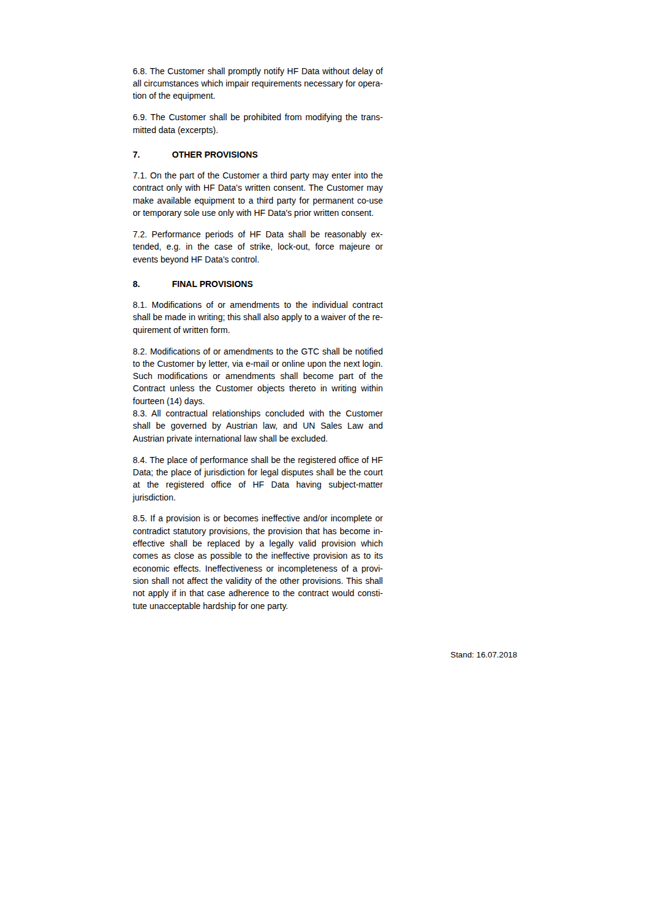6.8. The Customer shall promptly notify HF Data without delay of all circumstances which impair requirements necessary for operation of the equipment.
6.9. The Customer shall be prohibited from modifying the transmitted data (excerpts).
7. OTHER PROVISIONS
7.1. On the part of the Customer a third party may enter into the contract only with HF Data's written consent. The Customer may make available equipment to a third party for permanent co-use or temporary sole use only with HF Data's prior written consent.
7.2. Performance periods of HF Data shall be reasonably extended, e.g. in the case of strike, lock-out, force majeure or events beyond HF Data's control.
8. FINAL PROVISIONS
8.1. Modifications of or amendments to the individual contract shall be made in writing; this shall also apply to a waiver of the requirement of written form.
8.2. Modifications of or amendments to the GTC shall be notified to the Customer by letter, via e-mail or online upon the next login. Such modifications or amendments shall become part of the Contract unless the Customer objects thereto in writing within fourteen (14) days.
8.3. All contractual relationships concluded with the Customer shall be governed by Austrian law, and UN Sales Law and Austrian private international law shall be excluded.
8.4. The place of performance shall be the registered office of HF Data; the place of jurisdiction for legal disputes shall be the court at the registered office of HF Data having subject-matter jurisdiction.
8.5. If a provision is or becomes ineffective and/or incomplete or contradict statutory provisions, the provision that has become ineffective shall be replaced by a legally valid provision which comes as close as possible to the ineffective provision as to its economic effects. Ineffectiveness or incompleteness of a provision shall not affect the validity of the other provisions. This shall not apply if in that case adherence to the contract would constitute unacceptable hardship for one party.
Stand: 16.07.2018